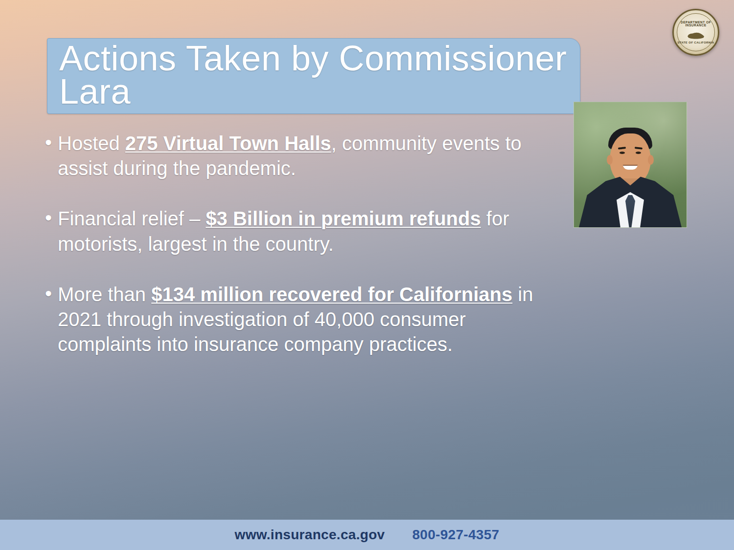Department of Insurance
State of California
Actions Taken by Commissioner Lara
Hosted 275 Virtual Town Halls, community events to assist during the pandemic.
Financial relief – $3 Billion in premium refunds for motorists, largest in the country.
More than $134 million recovered for Californians in 2021 through investigation of 40,000 consumer complaints into insurance company practices.
www.insurance.ca.gov 800-927-4357